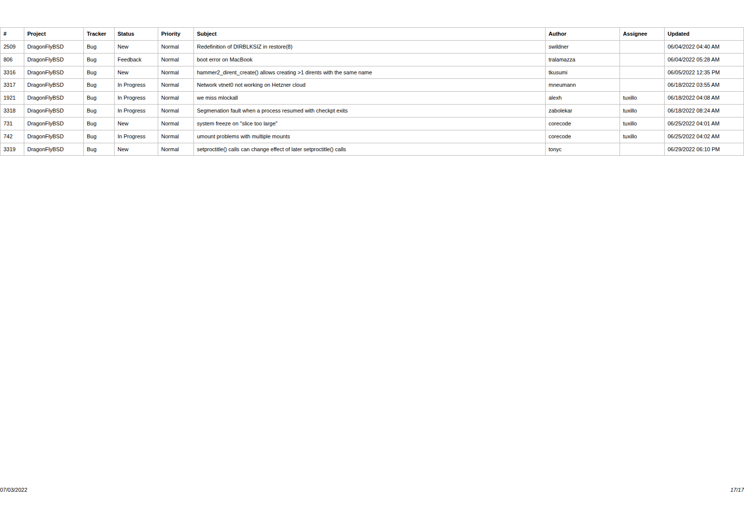| # | Project | Tracker | Status | Priority | Subject | Author | Assignee | Updated |
| --- | --- | --- | --- | --- | --- | --- | --- | --- |
| 2509 | DragonFlyBSD | Bug | New | Normal | Redefinition of DIRBLKSIZ in restore(8) | swildner | | 06/04/2022 04:40 AM |
| 806 | DragonFlyBSD | Bug | Feedback | Normal | boot error on MacBook | tralamazza | | 06/04/2022 05:28 AM |
| 3316 | DragonFlyBSD | Bug | New | Normal | hammer2_dirent_create() allows creating >1 dirents with the same name | tkusumi | | 06/05/2022 12:35 PM |
| 3317 | DragonFlyBSD | Bug | In Progress | Normal | Network vtnet0 not working on Hetzner cloud | mneumann | | 06/18/2022 03:55 AM |
| 1921 | DragonFlyBSD | Bug | In Progress | Normal | we miss mlockall | alexh | tuxillo | 06/18/2022 04:08 AM |
| 3318 | DragonFlyBSD | Bug | In Progress | Normal | Segmenation fault when a process resumed with checkpt exits | zabolekar | tuxillo | 06/18/2022 08:24 AM |
| 731 | DragonFlyBSD | Bug | New | Normal | system freeze on "slice too large" | corecode | tuxillo | 06/25/2022 04:01 AM |
| 742 | DragonFlyBSD | Bug | In Progress | Normal | umount problems with multiple mounts | corecode | tuxillo | 06/25/2022 04:02 AM |
| 3319 | DragonFlyBSD | Bug | New | Normal | setproctitle() calls can change effect of later setproctitle() calls | tonyc | | 06/29/2022 06:10 PM |
07/03/2022 17/17